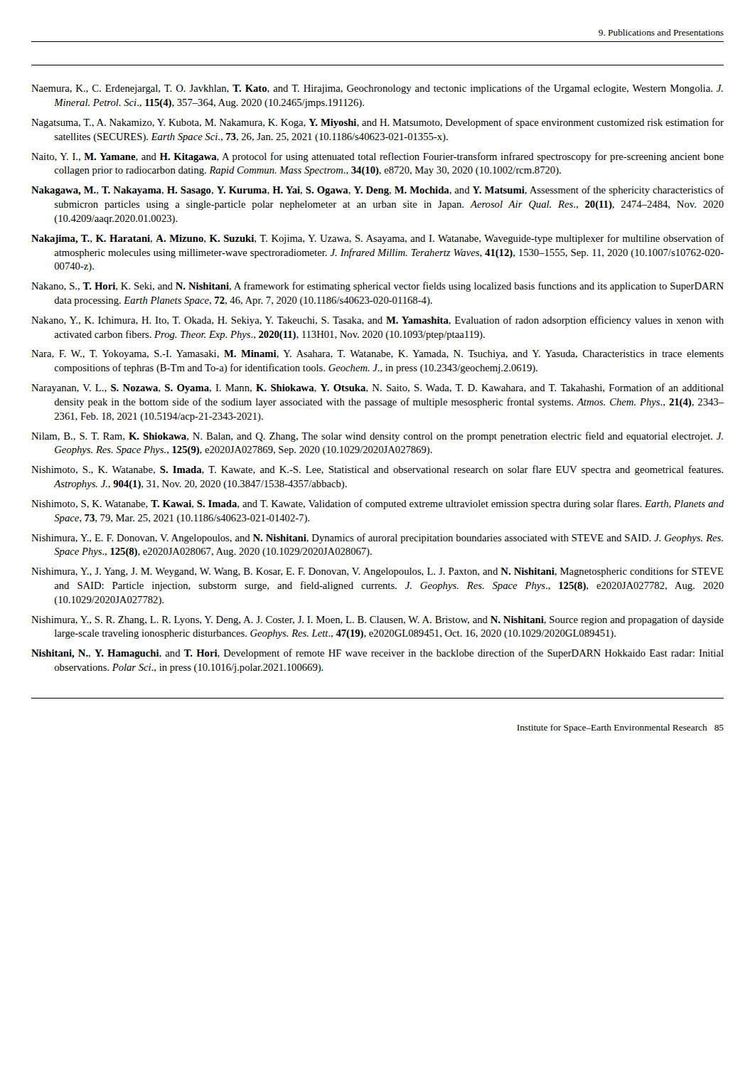9. Publications and Presentations
Naemura, K., C. Erdenejargal, T. O. Javkhlan, T. Kato, and T. Hirajima, Geochronology and tectonic implications of the Urgamal eclogite, Western Mongolia. J. Mineral. Petrol. Sci., 115(4), 357–364, Aug. 2020 (10.2465/jmps.191126).
Nagatsuma, T., A. Nakamizo, Y. Kubota, M. Nakamura, K. Koga, Y. Miyoshi, and H. Matsumoto, Development of space environment customized risk estimation for satellites (SECURES). Earth Space Sci., 73, 26, Jan. 25, 2021 (10.1186/s40623-021-01355-x).
Naito, Y. I., M. Yamane, and H. Kitagawa, A protocol for using attenuated total reflection Fourier-transform infrared spectroscopy for pre-screening ancient bone collagen prior to radiocarbon dating. Rapid Commun. Mass Spectrom., 34(10), e8720, May 30, 2020 (10.1002/rcm.8720).
Nakagawa, M., T. Nakayama, H. Sasago, Y. Kuruma, H. Yai, S. Ogawa, Y. Deng, M. Mochida, and Y. Matsumi, Assessment of the sphericity characteristics of submicron particles using a single-particle polar nephelometer at an urban site in Japan. Aerosol Air Qual. Res., 20(11), 2474–2484, Nov. 2020 (10.4209/aaqr.2020.01.0023).
Nakajima, T., K. Haratani, A. Mizuno, K. Suzuki, T. Kojima, Y. Uzawa, S. Asayama, and I. Watanabe, Waveguide-type multiplexer for multiline observation of atmospheric molecules using millimeter-wave spectroradiometer. J. Infrared Millim. Terahertz Waves, 41(12), 1530–1555, Sep. 11, 2020 (10.1007/s10762-020-00740-z).
Nakano, S., T. Hori, K. Seki, and N. Nishitani, A framework for estimating spherical vector fields using localized basis functions and its application to SuperDARN data processing. Earth Planets Space, 72, 46, Apr. 7, 2020 (10.1186/s40623-020-01168-4).
Nakano, Y., K. Ichimura, H. Ito, T. Okada, H. Sekiya, Y. Takeuchi, S. Tasaka, and M. Yamashita, Evaluation of radon adsorption efficiency values in xenon with activated carbon fibers. Prog. Theor. Exp. Phys., 2020(11), 113H01, Nov. 2020 (10.1093/ptep/ptaa119).
Nara, F. W., T. Yokoyama, S.-I. Yamasaki, M. Minami, Y. Asahara, T. Watanabe, K. Yamada, N. Tsuchiya, and Y. Yasuda, Characteristics in trace elements compositions of tephras (B-Tm and To-a) for identification tools. Geochem. J., in press (10.2343/geochemj.2.0619).
Narayanan, V. L., S. Nozawa, S. Oyama, I. Mann, K. Shiokawa, Y. Otsuka, N. Saito, S. Wada, T. D. Kawahara, and T. Takahashi, Formation of an additional density peak in the bottom side of the sodium layer associated with the passage of multiple mesospheric frontal systems. Atmos. Chem. Phys., 21(4), 2343–2361, Feb. 18, 2021 (10.5194/acp-21-2343-2021).
Nilam, B., S. T. Ram, K. Shiokawa, N. Balan, and Q. Zhang, The solar wind density control on the prompt penetration electric field and equatorial electrojet. J. Geophys. Res. Space Phys., 125(9), e2020JA027869, Sep. 2020 (10.1029/2020JA027869).
Nishimoto, S., K. Watanabe, S. Imada, T. Kawate, and K.-S. Lee, Statistical and observational research on solar flare EUV spectra and geometrical features. Astrophys. J., 904(1), 31, Nov. 20, 2020 (10.3847/1538-4357/abbacb).
Nishimoto, S, K. Watanabe, T. Kawai, S. Imada, and T. Kawate, Validation of computed extreme ultraviolet emission spectra during solar flares. Earth, Planets and Space, 73, 79, Mar. 25, 2021 (10.1186/s40623-021-01402-7).
Nishimura, Y., E. F. Donovan, V. Angelopoulos, and N. Nishitani, Dynamics of auroral precipitation boundaries associated with STEVE and SAID. J. Geophys. Res. Space Phys., 125(8), e2020JA028067, Aug. 2020 (10.1029/2020JA028067).
Nishimura, Y., J. Yang, J. M. Weygand, W. Wang, B. Kosar, E. F. Donovan, V. Angelopoulos, L. J. Paxton, and N. Nishitani, Magnetospheric conditions for STEVE and SAID: Particle injection, substorm surge, and field-aligned currents. J. Geophys. Res. Space Phys., 125(8), e2020JA027782, Aug. 2020 (10.1029/2020JA027782).
Nishimura, Y., S. R. Zhang, L. R. Lyons, Y. Deng, A. J. Coster, J. I. Moen, L. B. Clausen, W. A. Bristow, and N. Nishitani, Source region and propagation of dayside large-scale traveling ionospheric disturbances. Geophys. Res. Lett., 47(19), e2020GL089451, Oct. 16, 2020 (10.1029/2020GL089451).
Nishitani, N., Y. Hamaguchi, and T. Hori, Development of remote HF wave receiver in the backlobe direction of the SuperDARN Hokkaido East radar: Initial observations. Polar Sci., in press (10.1016/j.polar.2021.100669).
Institute for Space–Earth Environmental Research 85